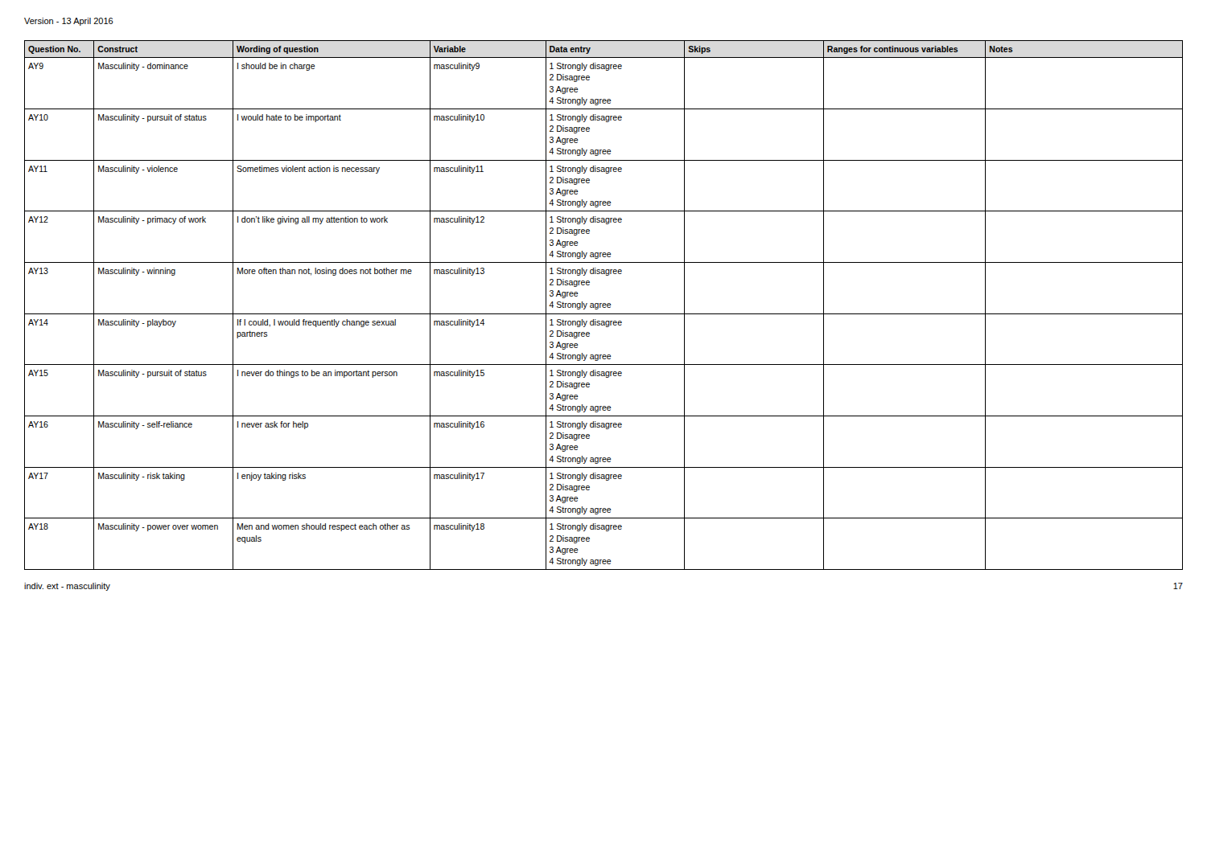Version - 13 April 2016
| Question No. | Construct | Wording of question | Variable | Data entry | Skips | Ranges for continuous variables | Notes |
| --- | --- | --- | --- | --- | --- | --- | --- |
| AY9 | Masculinity - dominance | I should be in charge | masculinity9 | 1 Strongly disagree 2 Disagree 3 Agree 4 Strongly agree | | | |
| AY10 | Masculinity - pursuit of status | I would hate to be important | masculinity10 | 1 Strongly disagree 2 Disagree 3 Agree 4 Strongly agree | | | |
| AY11 | Masculinity - violence | Sometimes violent action is necessary | masculinity11 | 1 Strongly disagree 2 Disagree 3 Agree 4 Strongly agree | | | |
| AY12 | Masculinity - primacy of work | I don’t like giving all my attention to work | masculinity12 | 1 Strongly disagree 2 Disagree 3 Agree 4 Strongly agree | | | |
| AY13 | Masculinity - winning | More often than not, losing does not bother me | masculinity13 | 1 Strongly disagree 2 Disagree 3 Agree 4 Strongly agree | | | |
| AY14 | Masculinity - playboy | If I could, I would frequently change sexual partners | masculinity14 | 1 Strongly disagree 2 Disagree 3 Agree 4 Strongly agree | | | |
| AY15 | Masculinity - pursuit of status | I never do things to be an important person | masculinity15 | 1 Strongly disagree 2 Disagree 3 Agree 4 Strongly agree | | | |
| AY16 | Masculinity - self-reliance | I never ask for help | masculinity16 | 1 Strongly disagree 2 Disagree 3 Agree 4 Strongly agree | | | |
| AY17 | Masculinity - risk taking | I enjoy taking risks | masculinity17 | 1 Strongly disagree 2 Disagree 3 Agree 4 Strongly agree | | | |
| AY18 | Masculinity - power over women | Men and women should respect each other as equals | masculinity18 | 1 Strongly disagree 2 Disagree 3 Agree 4 Strongly agree | | | |
indiv. ext - masculinity 17